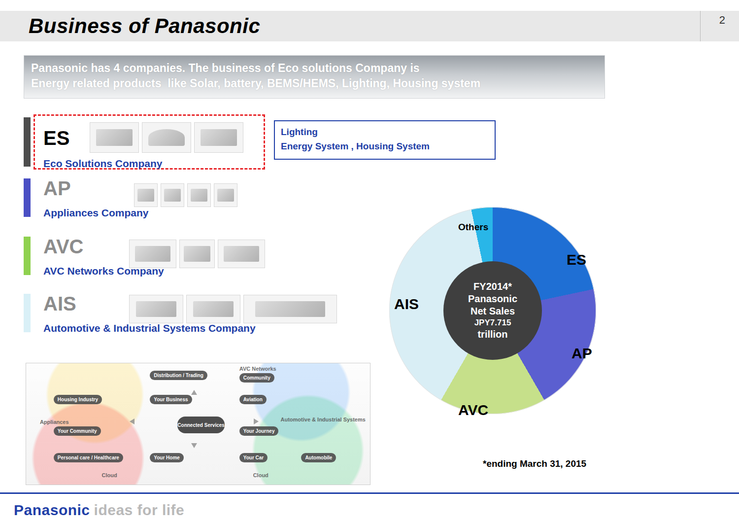Business of Panasonic
2
Panasonic has 4 companies. The business of Eco solutions Company is
Energy related products like Solar, battery, BEMS/HEMS, Lighting, Housing system
ES
Eco Solutions Company
Lighting
Energy System , Housing System
AP
Appliances Company
AVC
AVC Networks Company
AIS
Automotive & Industrial Systems Company
Distribution / Trading
Community
Housing Industry
Your Business
Aviation
Your Community
Your Journey
Personal care / Healthcare
Your Home
Your Car
Automobile
Connected Services
Appliances
Automotive & Industrial Systems
AVC Networks
Cloud
Cloud
FY2014*
Panasonic
Net Sales
JPY7.715
trillion
Others
ES
AP
AVC
AIS
*ending March 31, 2015
Panasonicideas for life